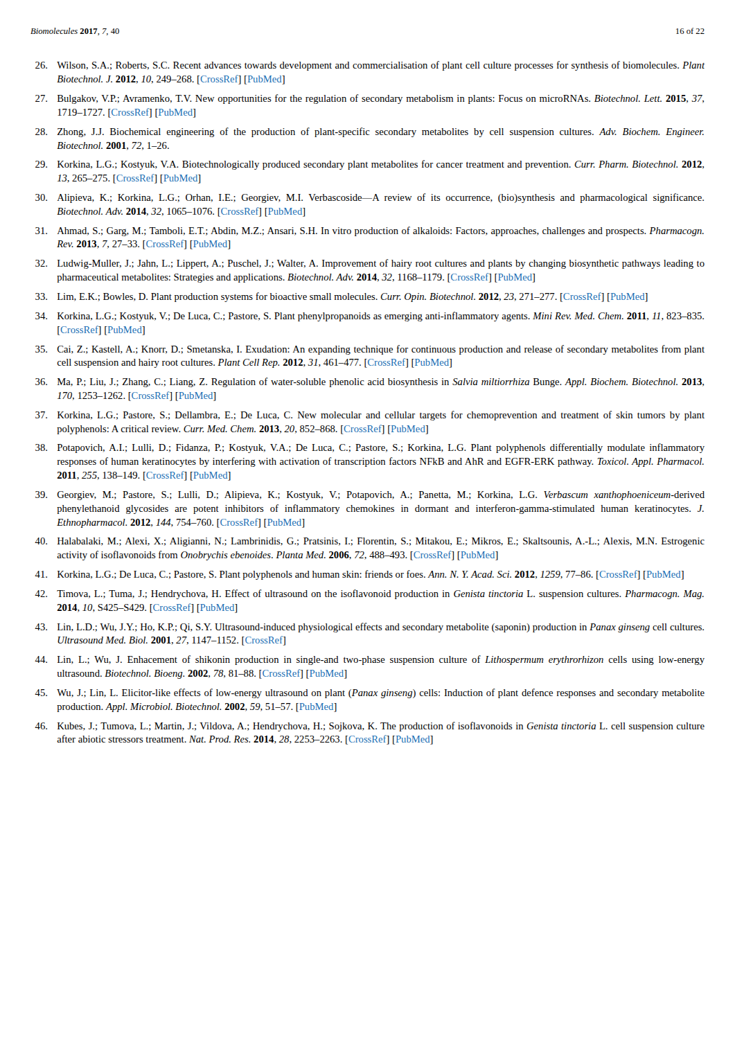Biomolecules 2017, 7, 40
16 of 22
26. Wilson, S.A.; Roberts, S.C. Recent advances towards development and commercialisation of plant cell culture processes for synthesis of biomolecules. Plant Biotechnol. J. 2012, 10, 249–268. [CrossRef] [PubMed]
27. Bulgakov, V.P.; Avramenko, T.V. New opportunities for the regulation of secondary metabolism in plants: Focus on microRNAs. Biotechnol. Lett. 2015, 37, 1719–1727. [CrossRef] [PubMed]
28. Zhong, J.J. Biochemical engineering of the production of plant-specific secondary metabolites by cell suspension cultures. Adv. Biochem. Engineer. Biotechnol. 2001, 72, 1–26.
29. Korkina, L.G.; Kostyuk, V.A. Biotechnologically produced secondary plant metabolites for cancer treatment and prevention. Curr. Pharm. Biotechnol. 2012, 13, 265–275. [CrossRef] [PubMed]
30. Alipieva, K.; Korkina, L.G.; Orhan, I.E.; Georgiev, M.I. Verbascoside—A review of its occurrence, (bio)synthesis and pharmacological significance. Biotechnol. Adv. 2014, 32, 1065–1076. [CrossRef] [PubMed]
31. Ahmad, S.; Garg, M.; Tamboli, E.T.; Abdin, M.Z.; Ansari, S.H. In vitro production of alkaloids: Factors, approaches, challenges and prospects. Pharmacogn. Rev. 2013, 7, 27–33. [CrossRef] [PubMed]
32. Ludwig-Muller, J.; Jahn, L.; Lippert, A.; Puschel, J.; Walter, A. Improvement of hairy root cultures and plants by changing biosynthetic pathways leading to pharmaceutical metabolites: Strategies and applications. Biotechnol. Adv. 2014, 32, 1168–1179. [CrossRef] [PubMed]
33. Lim, E.K.; Bowles, D. Plant production systems for bioactive small molecules. Curr. Opin. Biotechnol. 2012, 23, 271–277. [CrossRef] [PubMed]
34. Korkina, L.G.; Kostyuk, V.; De Luca, C.; Pastore, S. Plant phenylpropanoids as emerging anti-inflammatory agents. Mini Rev. Med. Chem. 2011, 11, 823–835. [CrossRef] [PubMed]
35. Cai, Z.; Kastell, A.; Knorr, D.; Smetanska, I. Exudation: An expanding technique for continuous production and release of secondary metabolites from plant cell suspension and hairy root cultures. Plant Cell Rep. 2012, 31, 461–477. [CrossRef] [PubMed]
36. Ma, P.; Liu, J.; Zhang, C.; Liang, Z. Regulation of water-soluble phenolic acid biosynthesis in Salvia miltiorrhiza Bunge. Appl. Biochem. Biotechnol. 2013, 170, 1253–1262. [CrossRef] [PubMed]
37. Korkina, L.G.; Pastore, S.; Dellambra, E.; De Luca, C. New molecular and cellular targets for chemoprevention and treatment of skin tumors by plant polyphenols: A critical review. Curr. Med. Chem. 2013, 20, 852–868. [CrossRef] [PubMed]
38. Potapovich, A.I.; Lulli, D.; Fidanza, P.; Kostyuk, V.A.; De Luca, C.; Pastore, S.; Korkina, L.G. Plant polyphenols differentially modulate inflammatory responses of human keratinocytes by interfering with activation of transcription factors NFkB and AhR and EGFR-ERK pathway. Toxicol. Appl. Pharmacol. 2011, 255, 138–149. [CrossRef] [PubMed]
39. Georgiev, M.; Pastore, S.; Lulli, D.; Alipieva, K.; Kostyuk, V.; Potapovich, A.; Panetta, M.; Korkina, L.G. Verbascum xanthophoeniceum-derived phenylethanoid glycosides are potent inhibitors of inflammatory chemokines in dormant and interferon-gamma-stimulated human keratinocytes. J. Ethnopharmacol. 2012, 144, 754–760. [CrossRef] [PubMed]
40. Halabalaki, M.; Alexi, X.; Aligianni, N.; Lambrinidis, G.; Pratsinis, I.; Florentin, S.; Mitakou, E.; Mikros, E.; Skaltsounis, A.-L.; Alexis, M.N. Estrogenic activity of isoflavonoids from Onobrychis ebenoides. Planta Med. 2006, 72, 488–493. [CrossRef] [PubMed]
41. Korkina, L.G.; De Luca, C.; Pastore, S. Plant polyphenols and human skin: friends or foes. Ann. N. Y. Acad. Sci. 2012, 1259, 77–86. [CrossRef] [PubMed]
42. Timova, L.; Tuma, J.; Hendrychova, H. Effect of ultrasound on the isoflavonoid production in Genista tinctoria L. suspension cultures. Pharmacogn. Mag. 2014, 10, S425–S429. [CrossRef] [PubMed]
43. Lin, L.D.; Wu, J.Y.; Ho, K.P.; Qi, S.Y. Ultrasound-induced physiological effects and secondary metabolite (saponin) production in Panax ginseng cell cultures. Ultrasound Med. Biol. 2001, 27, 1147–1152. [CrossRef]
44. Lin, L.; Wu, J. Enhacement of shikonin production in single-and two-phase suspension culture of Lithospermum erythrorhizon cells using low-energy ultrasound. Biotechnol. Bioeng. 2002, 78, 81–88. [CrossRef] [PubMed]
45. Wu, J.; Lin, L. Elicitor-like effects of low-energy ultrasound on plant (Panax ginseng) cells: Induction of plant defence responses and secondary metabolite production. Appl. Microbiol. Biotechnol. 2002, 59, 51–57. [PubMed]
46. Kubes, J.; Tumova, L.; Martin, J.; Vildova, A.; Hendrychova, H.; Sojkova, K. The production of isoflavonoids in Genista tinctoria L. cell suspension culture after abiotic stressors treatment. Nat. Prod. Res. 2014, 28, 2253–2263. [CrossRef] [PubMed]